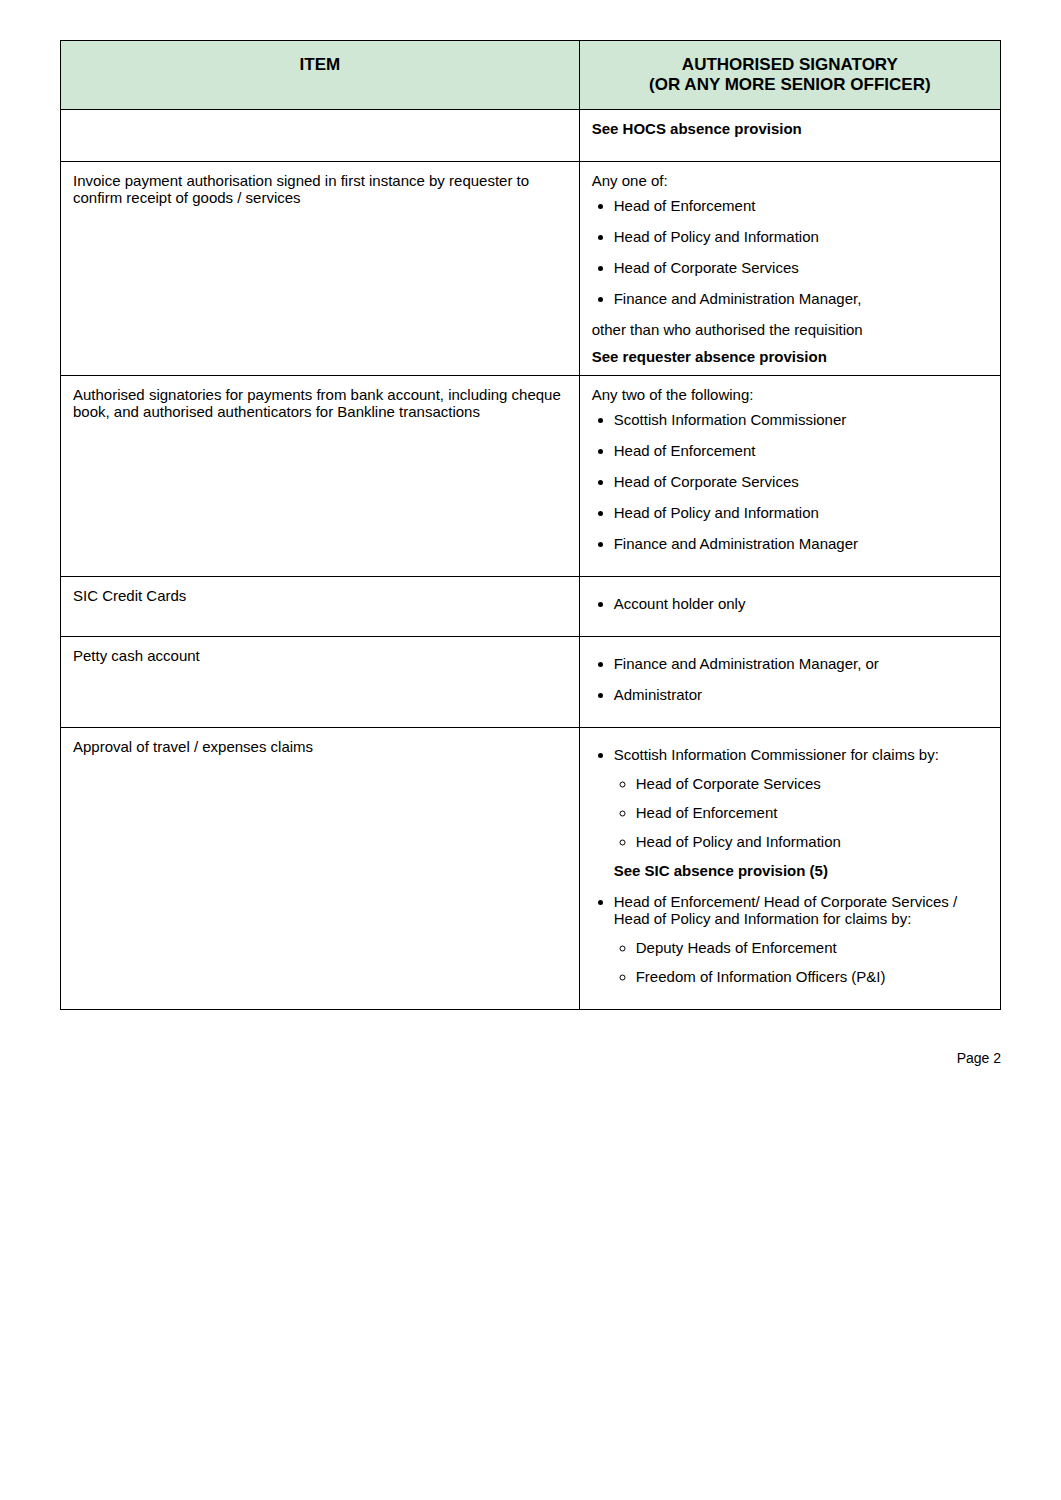| ITEM | AUTHORISED SIGNATORY (OR ANY MORE SENIOR OFFICER) |
| --- | --- |
| | See HOCS absence provision |
| Invoice payment authorisation signed in first instance by requester to confirm receipt of goods / services | Any one of: Head of Enforcement Head of Policy and Information Head of Corporate Services Finance and Administration Manager, other than who authorised the requisition See requester absence provision |
| Authorised signatories for payments from bank account, including cheque book, and authorised authenticators for Bankline transactions | Any two of the following: Scottish Information Commissioner Head of Enforcement Head of Corporate Services Head of Policy and Information Finance and Administration Manager |
| SIC Credit Cards | Account holder only |
| Petty cash account | Finance and Administration Manager, or Administrator |
| Approval of travel / expenses claims | Scottish Information Commissioner for claims by: Head of Corporate Services Head of Enforcement Head of Policy and Information See SIC absence provision (5) Head of Enforcement/ Head of Corporate Services / Head of Policy and Information for claims by: Deputy Heads of Enforcement Freedom of Information Officers (P&I) |
Page 2